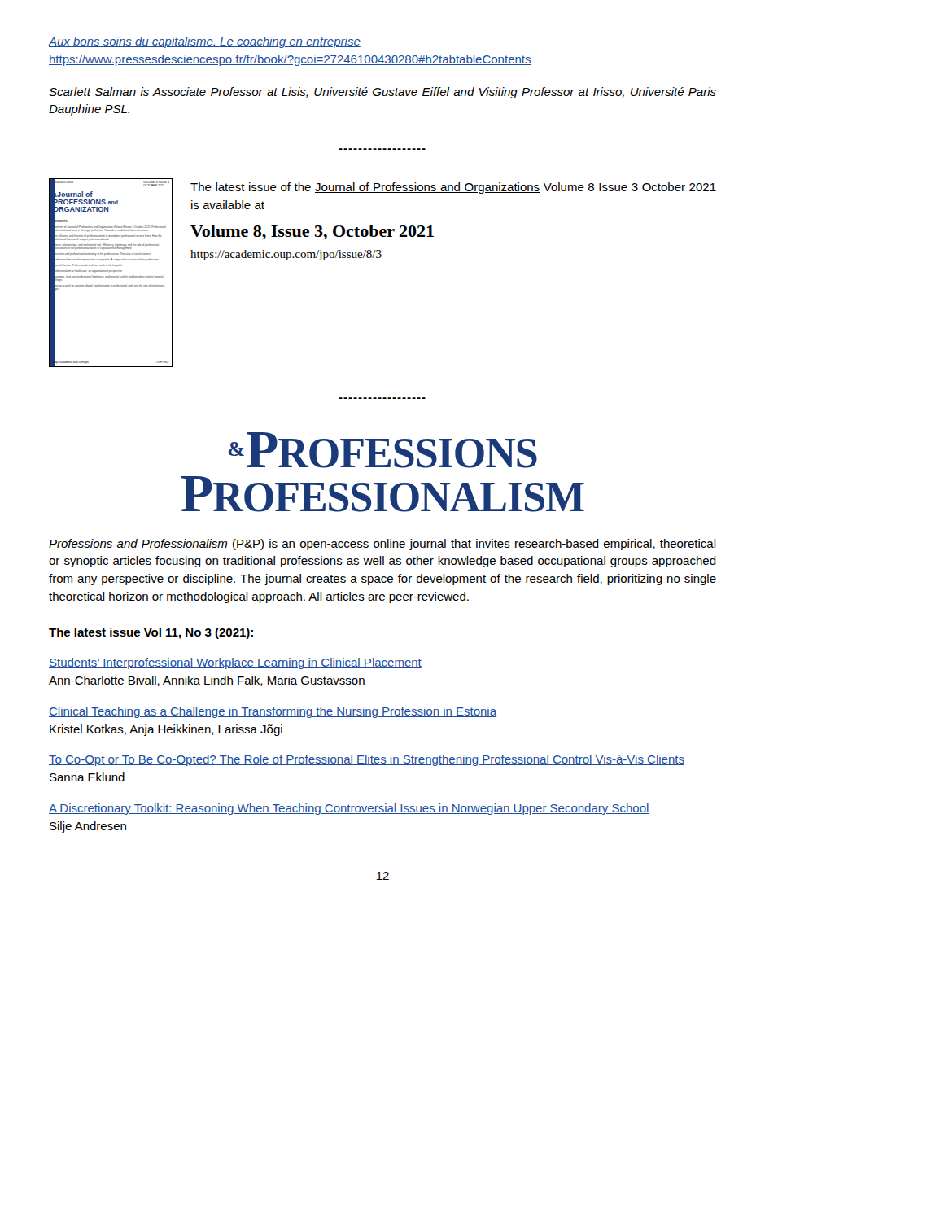Aux bons soins du capitalisme. Le coaching en entreprise
https://www.pressesdesciencespo.fr/fr/book/?gcoi=27246100430280#h2tabtableContents
Scarlett Salman is Associate Professor at Lisis, Université Gustave Eiffel and Visiting Professor at Irisso, Université Paris Dauphine PSL.
------------------
ISSN 2051-8803 VOLUME 8 ISSUE 3
OCTOBER 2021
&Journal of
PROFESSIONS and
ORGANIZATION
CONTENTS
Contents of Journal of Professions and Organization Volume 8 Issue 3 October 2021. Professional and institutional work in the legal profession: Towards a model and future directions
The influence and function of professionalism in mandatory professional service firms: How the institutional framework shapes professional work
Clients, relationships, and institutional risk: Efficiency, legitimacy, and the role of professional associations in the professionalization of corporate risk management
Discretion and professional autonomy in the public sector: The case of social workers
Professionalism and the organization of expertise: A comparative analysis of the professions
Special Section: Professionals and their work in the hospital
Professionalism in healthcare: an organizational perspective
Managers, trust, and professional legitimacy: professional conflict and boundary work in hospital settings
Striving to work for patients: digital transformation in professional work and the role of institutional logics
http://academic.oup.com/jpo OXFORD
The latest issue of the Journal of Professions and Organizations Volume 8 Issue 3 October 2021 is available at
Volume 8, Issue 3, October 2021
https://academic.oup.com/jpo/issue/8/3
------------------
&PROFESSIONS
PROFESSIONALISM
Professions and Professionalism (P&P) is an open-access online journal that invites research-based empirical, theoretical or synoptic articles focusing on traditional professions as well as other knowledge based occupational groups approached from any perspective or discipline. The journal creates a space for development of the research field, prioritizing no single theoretical horizon or methodological approach. All articles are peer-reviewed.
The latest issue Vol 11, No 3 (2021):
Students’ Interprofessional Workplace Learning in Clinical Placement Ann-Charlotte Bivall, Annika Lindh Falk, Maria Gustavsson
Clinical Teaching as a Challenge in Transforming the Nursing Profession in Estonia Kristel Kotkas, Anja Heikkinen, Larissa Jõgi
To Co-Opt or To Be Co-Opted? The Role of Professional Elites in Strengthening Professional Control Vis-à-Vis Clients Sanna Eklund
A Discretionary Toolkit: Reasoning When Teaching Controversial Issues in Norwegian Upper Secondary School Silje Andresen
12